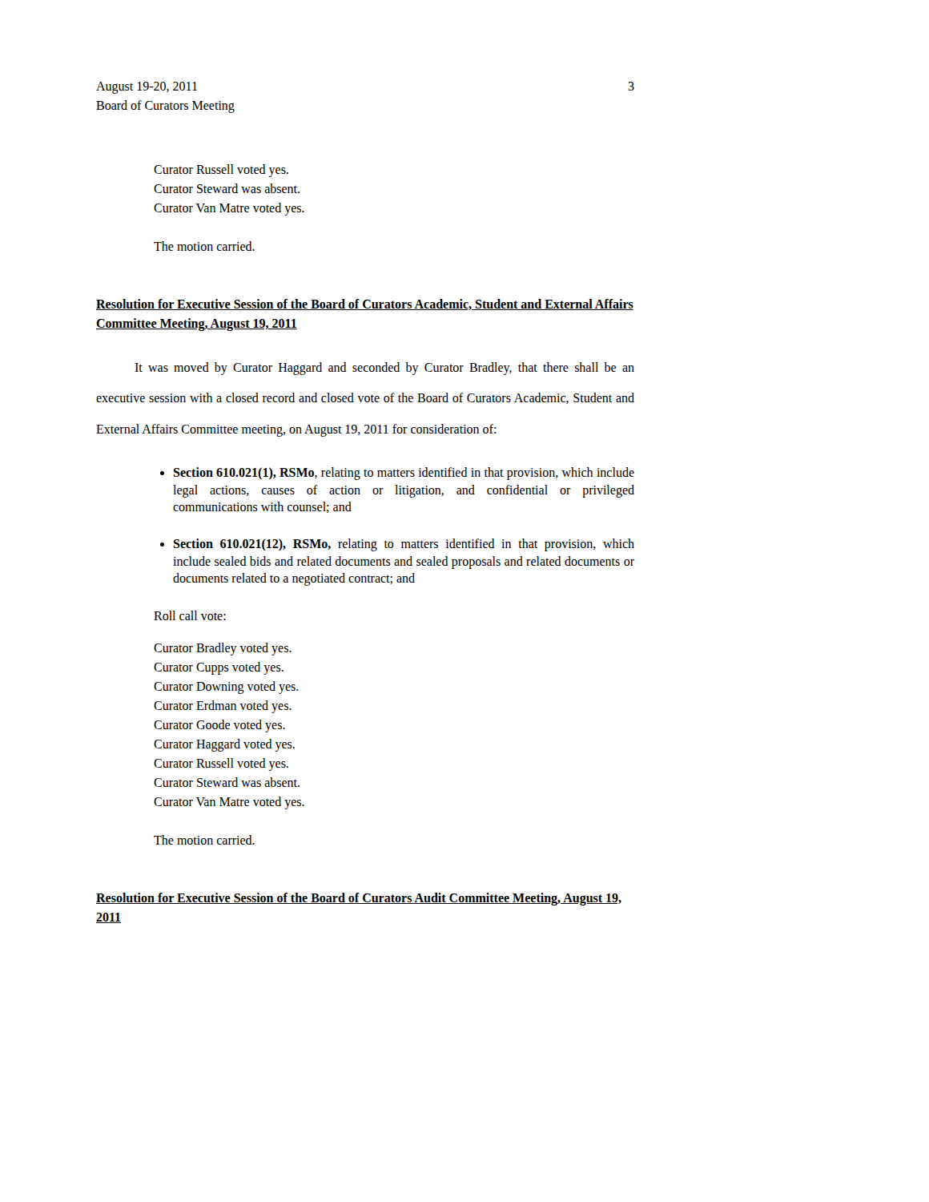August 19-20, 2011
Board of Curators Meeting
3
Curator Russell voted yes.
Curator Steward was absent.
Curator Van Matre voted yes.
The motion carried.
Resolution for Executive Session of the Board of Curators Academic, Student and External Affairs Committee Meeting, August 19, 2011
It was moved by Curator Haggard and seconded by Curator Bradley, that there shall be an executive session with a closed record and closed vote of the Board of Curators Academic, Student and External Affairs Committee meeting, on August 19, 2011 for consideration of:
Section 610.021(1), RSMo, relating to matters identified in that provision, which include legal actions, causes of action or litigation, and confidential or privileged communications with counsel; and
Section 610.021(12), RSMo, relating to matters identified in that provision, which include sealed bids and related documents and sealed proposals and related documents or documents related to a negotiated contract; and
Roll call vote:
Curator Bradley voted yes.
Curator Cupps voted yes.
Curator Downing voted yes.
Curator Erdman voted yes.
Curator Goode voted yes.
Curator Haggard voted yes.
Curator Russell voted yes.
Curator Steward was absent.
Curator Van Matre voted yes.
The motion carried.
Resolution for Executive Session of the Board of Curators Audit Committee Meeting, August 19, 2011